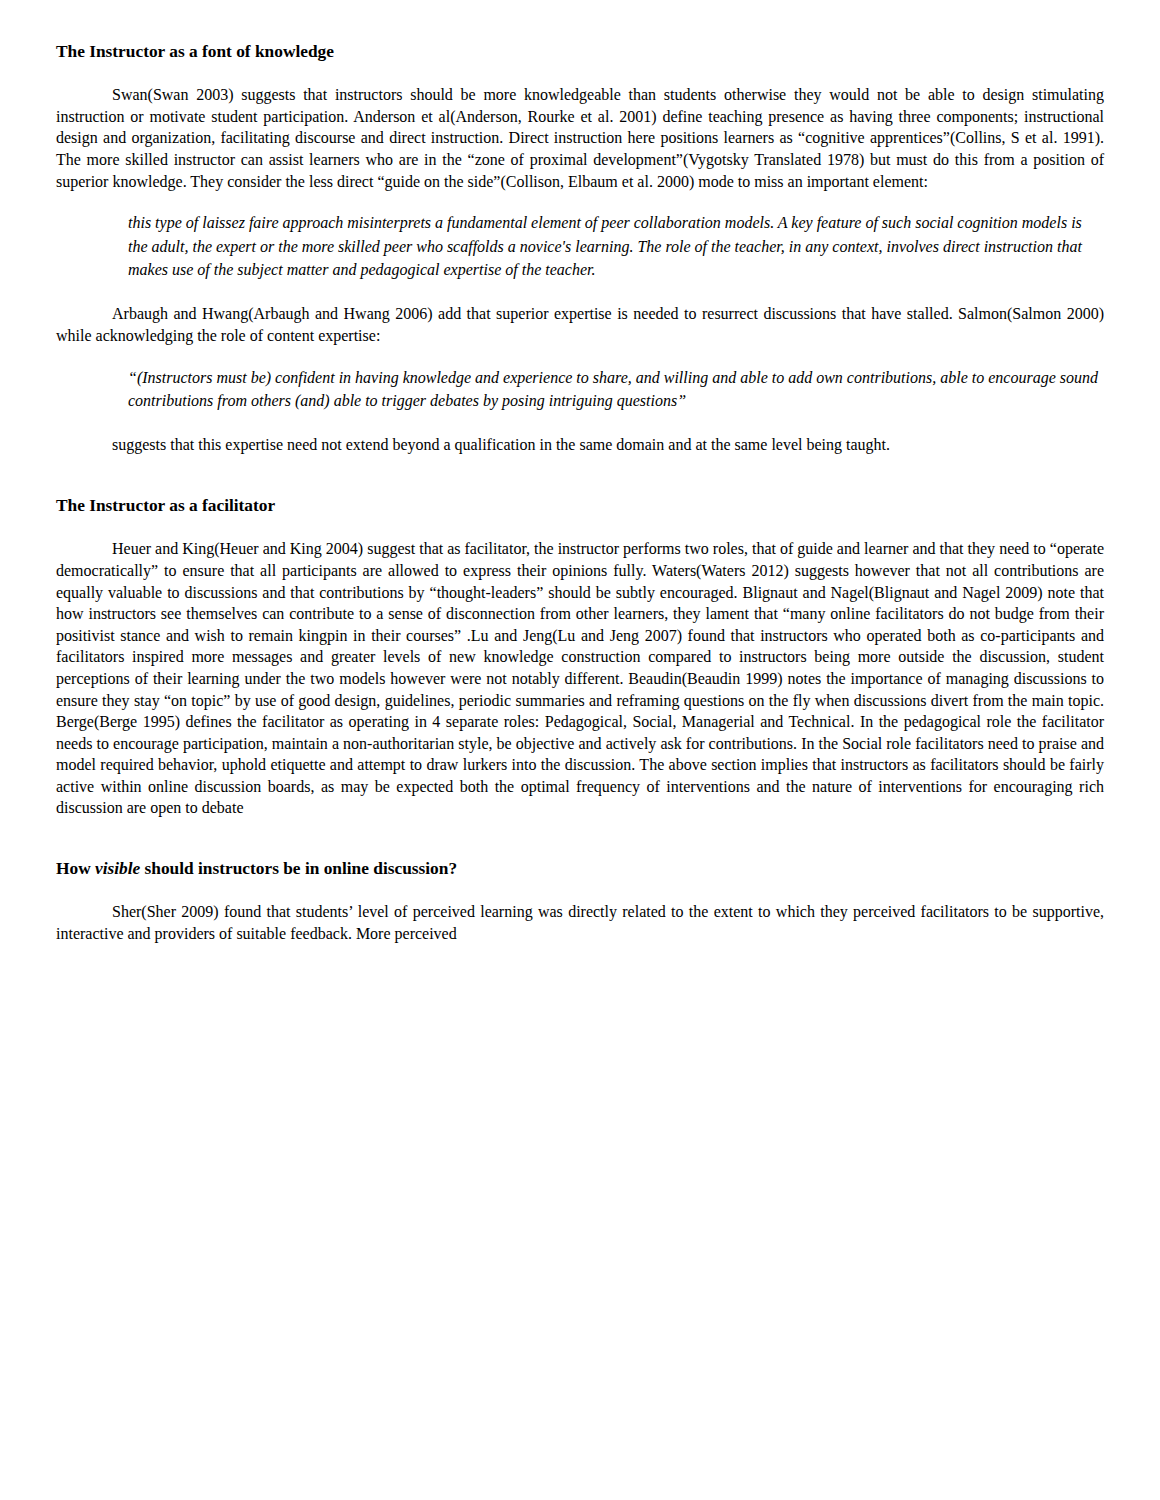The Instructor as a font of knowledge
Swan(Swan 2003) suggests that instructors should be more knowledgeable than students otherwise they would not be able to design stimulating instruction or motivate student participation. Anderson et al(Anderson, Rourke et al. 2001) define teaching presence as having three components; instructional design and organization, facilitating discourse and direct instruction. Direct instruction here positions learners as “cognitive apprentices”(Collins, S et al. 1991). The more skilled instructor can assist learners who are in the “zone of proximal development”(Vygotsky Translated 1978) but must do this from a position of superior knowledge. They consider the less direct “guide on the side”(Collison, Elbaum et al. 2000) mode to miss an important element:
this type of laissez faire approach misinterprets a fundamental element of peer collaboration models. A key feature of such social cognition models is the adult, the expert or the more skilled peer who scaffolds a novice's learning. The role of the teacher, in any context, involves direct instruction that makes use of the subject matter and pedagogical expertise of the teacher.
Arbaugh and Hwang(Arbaugh and Hwang 2006) add that superior expertise is needed to resurrect discussions that have stalled. Salmon(Salmon 2000) while acknowledging the role of content expertise:
“(Instructors must be) confident in having knowledge and experience to share, and willing and able to add own contributions, able to encourage sound contributions from others (and) able to trigger debates by posing intriguing questions”
suggests that this expertise need not extend beyond a qualification in the same domain and at the same level being taught.
The Instructor as a facilitator
Heuer and King(Heuer and King 2004) suggest that as facilitator, the instructor performs two roles, that of guide and learner and that they need to “operate democratically” to ensure that all participants are allowed to express their opinions fully. Waters(Waters 2012) suggests however that not all contributions are equally valuable to discussions and that contributions by “thought-leaders” should be subtly encouraged. Blignaut and Nagel(Blignaut and Nagel 2009) note that how instructors see themselves can contribute to a sense of disconnection from other learners, they lament that “many online facilitators do not budge from their positivist stance and wish to remain kingpin in their courses” .Lu and Jeng(Lu and Jeng 2007) found that instructors who operated both as co-participants and facilitators inspired more messages and greater levels of new knowledge construction compared to instructors being more outside the discussion, student perceptions of their learning under the two models however were not notably different. Beaudin(Beaudin 1999) notes the importance of managing discussions to ensure they stay “on topic” by use of good design, guidelines, periodic summaries and reframing questions on the fly when discussions divert from the main topic. Berge(Berge 1995) defines the facilitator as operating in 4 separate roles: Pedagogical, Social, Managerial and Technical. In the pedagogical role the facilitator needs to encourage participation, maintain a non-authoritarian style, be objective and actively ask for contributions. In the Social role facilitators need to praise and model required behavior, uphold etiquette and attempt to draw lurkers into the discussion. The above section implies that instructors as facilitators should be fairly active within online discussion boards, as may be expected both the optimal frequency of interventions and the nature of interventions for encouraging rich discussion are open to debate
How visible should instructors be in online discussion?
Sher(Sher 2009) found that students’ level of perceived learning was directly related to the extent to which they perceived facilitators to be supportive, interactive and providers of suitable feedback. More perceived